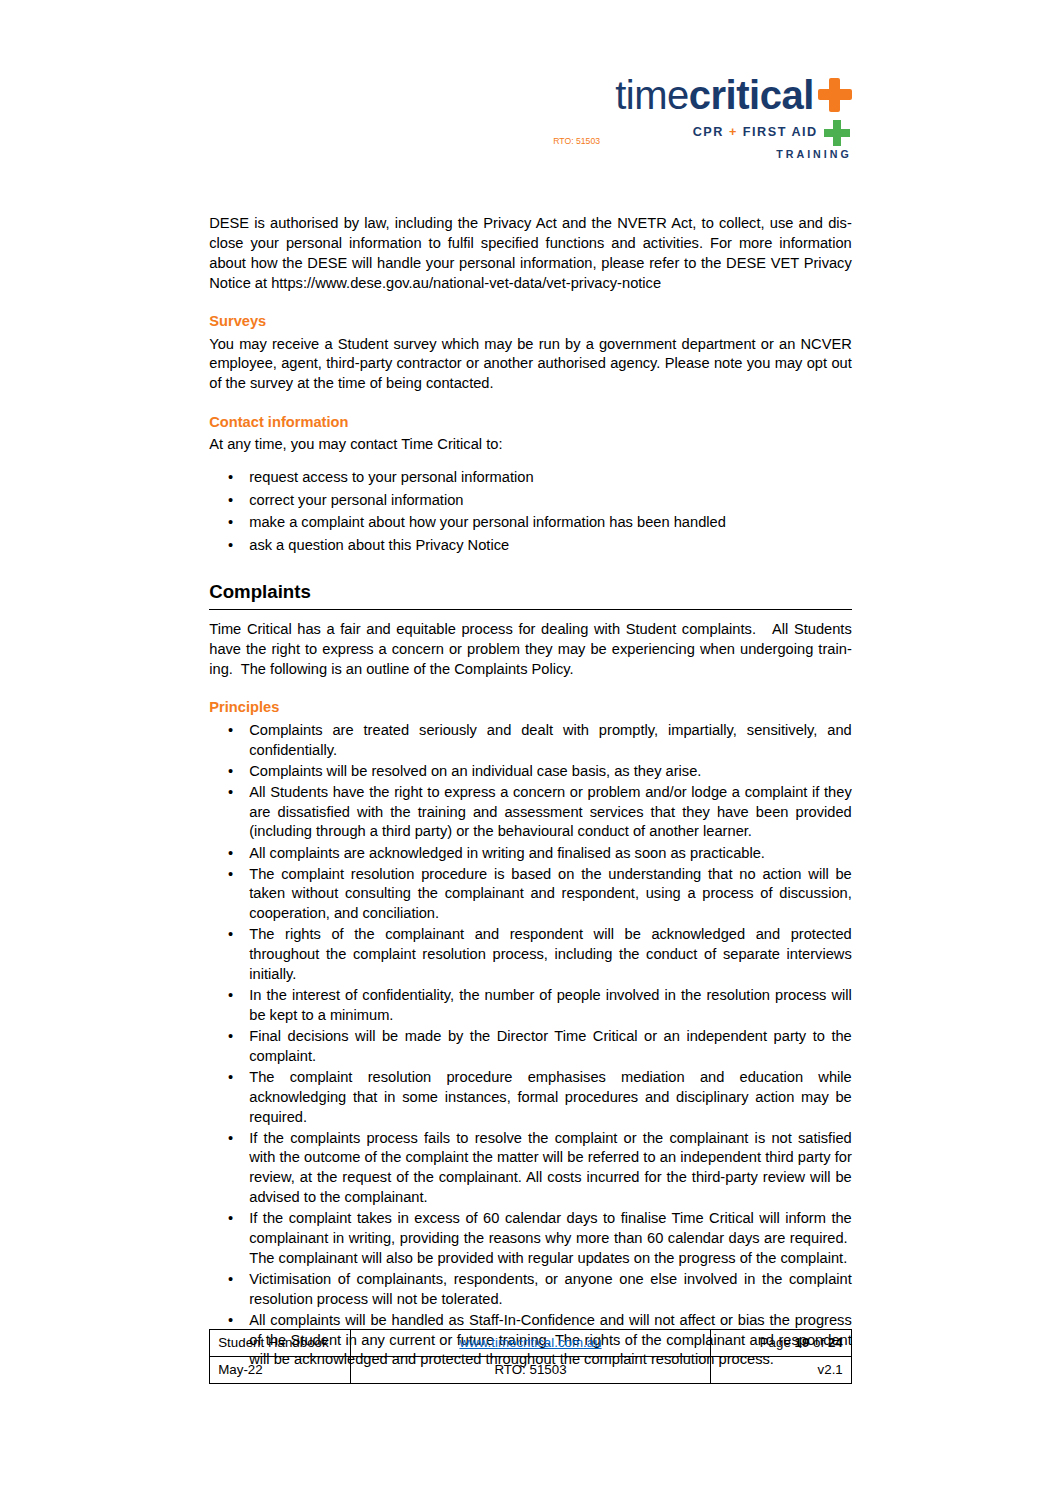RTO: 51503
time critical
CPR + FIRST AID
TRAINING
DESE is authorised by law, including the Privacy Act and the NVETR Act, to collect, use and disclose your personal information to fulfil specified functions and activities. For more information about how the DESE will handle your personal information, please refer to the DESE VET Privacy Notice at https://www.dese.gov.au/national-vet-data/vet-privacy-notice
Surveys
You may receive a Student survey which may be run by a government department or an NCVER employee, agent, third-party contractor or another authorised agency. Please note you may opt out of the survey at the time of being contacted.
Contact information
At any time, you may contact Time Critical to:
request access to your personal information
correct your personal information
make a complaint about how your personal information has been handled
ask a question about this Privacy Notice
Complaints
Time Critical has a fair and equitable process for dealing with Student complaints. All Students have the right to express a concern or problem they may be experiencing when undergoing training. The following is an outline of the Complaints Policy.
Principles
Complaints are treated seriously and dealt with promptly, impartially, sensitively, and confidentially.
Complaints will be resolved on an individual case basis, as they arise.
All Students have the right to express a concern or problem and/or lodge a complaint if they are dissatisfied with the training and assessment services that they have been provided (including through a third party) or the behavioural conduct of another learner.
All complaints are acknowledged in writing and finalised as soon as practicable.
The complaint resolution procedure is based on the understanding that no action will be taken without consulting the complainant and respondent, using a process of discussion, cooperation, and conciliation.
The rights of the complainant and respondent will be acknowledged and protected throughout the complaint resolution process, including the conduct of separate interviews initially.
In the interest of confidentiality, the number of people involved in the resolution process will be kept to a minimum.
Final decisions will be made by the Director Time Critical or an independent party to the complaint.
The complaint resolution procedure emphasises mediation and education while acknowledging that in some instances, formal procedures and disciplinary action may be required.
If the complaints process fails to resolve the complaint or the complainant is not satisfied with the outcome of the complaint the matter will be referred to an independent third party for review, at the request of the complainant. All costs incurred for the third-party review will be advised to the complainant.
If the complaint takes in excess of 60 calendar days to finalise Time Critical will inform the complainant in writing, providing the reasons why more than 60 calendar days are required. The complainant will also be provided with regular updates on the progress of the complaint.
Victimisation of complainants, respondents, or anyone one else involved in the complaint resolution process will not be tolerated.
All complaints will be handled as Staff-In-Confidence and will not affect or bias the progress of the Student in any current or future training. The rights of the complainant and respondent will be acknowledged and protected throughout the complaint resolution process.
| Student Handbook | www.timecritical.com.au | Page 19 of 24 |
| May-22 | RTO: 51503 | v2.1 |